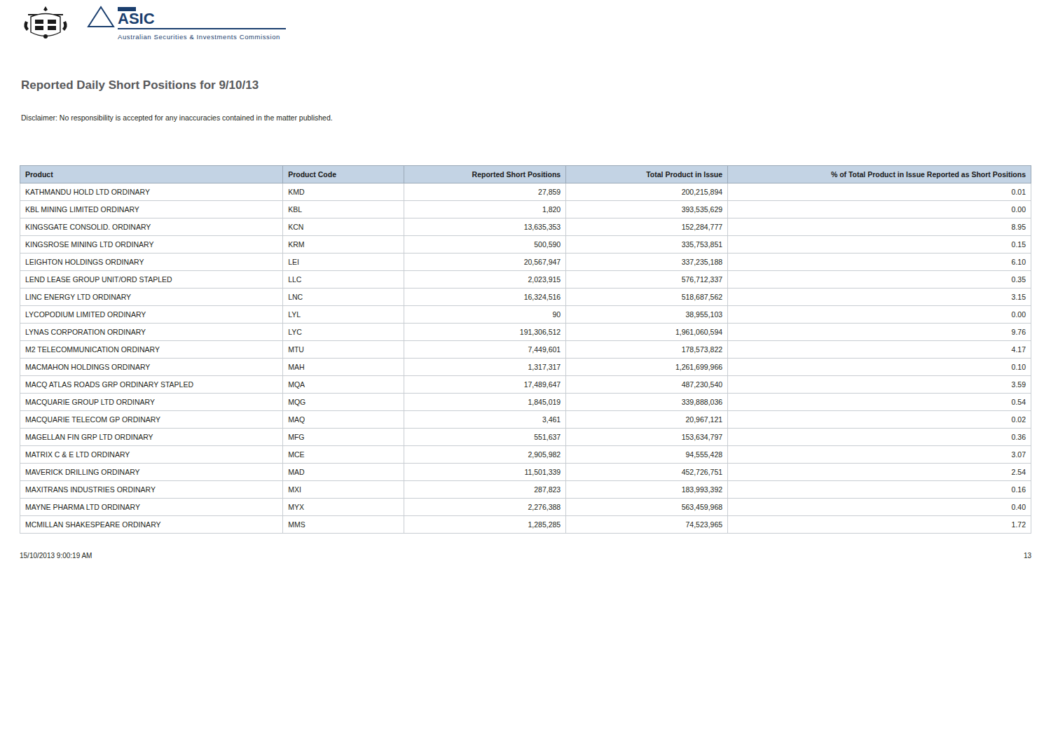ASIC Australian Securities & Investments Commission
Reported Daily Short Positions for 9/10/13
Disclaimer: No responsibility is accepted for any inaccuracies contained in the matter published.
| Product | Product Code | Reported Short Positions | Total Product in Issue | % of Total Product in Issue Reported as Short Positions |
| --- | --- | --- | --- | --- |
| KATHMANDU HOLD LTD ORDINARY | KMD | 27,859 | 200,215,894 | 0.01 |
| KBL MINING LIMITED ORDINARY | KBL | 1,820 | 393,535,629 | 0.00 |
| KINGSGATE CONSOLID. ORDINARY | KCN | 13,635,353 | 152,284,777 | 8.95 |
| KINGSROSE MINING LTD ORDINARY | KRM | 500,590 | 335,753,851 | 0.15 |
| LEIGHTON HOLDINGS ORDINARY | LEI | 20,567,947 | 337,235,188 | 6.10 |
| LEND LEASE GROUP UNIT/ORD STAPLED | LLC | 2,023,915 | 576,712,337 | 0.35 |
| LINC ENERGY LTD ORDINARY | LNC | 16,324,516 | 518,687,562 | 3.15 |
| LYCOPODIUM LIMITED ORDINARY | LYL | 90 | 38,955,103 | 0.00 |
| LYNAS CORPORATION ORDINARY | LYC | 191,306,512 | 1,961,060,594 | 9.76 |
| M2 TELECOMMUNICATION ORDINARY | MTU | 7,449,601 | 178,573,822 | 4.17 |
| MACMAHON HOLDINGS ORDINARY | MAH | 1,317,317 | 1,261,699,966 | 0.10 |
| MACQ ATLAS ROADS GRP ORDINARY STAPLED | MQA | 17,489,647 | 487,230,540 | 3.59 |
| MACQUARIE GROUP LTD ORDINARY | MQG | 1,845,019 | 339,888,036 | 0.54 |
| MACQUARIE TELECOM GP ORDINARY | MAQ | 3,461 | 20,967,121 | 0.02 |
| MAGELLAN FIN GRP LTD ORDINARY | MFG | 551,637 | 153,634,797 | 0.36 |
| MATRIX C & E LTD ORDINARY | MCE | 2,905,982 | 94,555,428 | 3.07 |
| MAVERICK DRILLING ORDINARY | MAD | 11,501,339 | 452,726,751 | 2.54 |
| MAXITRANS INDUSTRIES ORDINARY | MXI | 287,823 | 183,993,392 | 0.16 |
| MAYNE PHARMA LTD ORDINARY | MYX | 2,276,388 | 563,459,968 | 0.40 |
| MCMILLAN SHAKESPEARE ORDINARY | MMS | 1,285,285 | 74,523,965 | 1.72 |
15/10/2013 9:00:19 AM 13